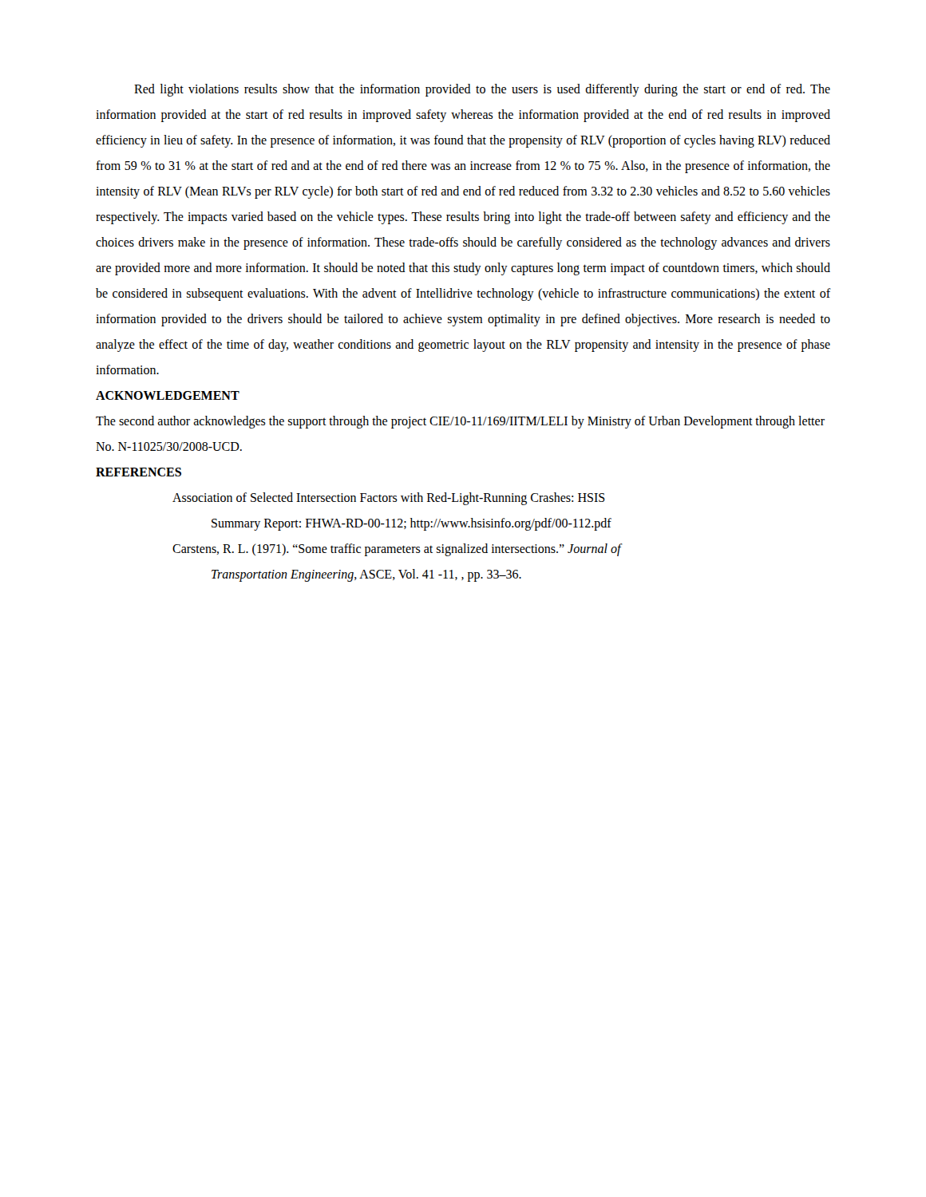Red light violations results show that the information provided to the users is used differently during the start or end of red. The information provided at the start of red results in improved safety whereas the information provided at the end of red results in improved efficiency in lieu of safety. In the presence of information, it was found that the propensity of RLV (proportion of cycles having RLV) reduced from 59 % to 31 % at the start of red and at the end of red there was an increase from 12 % to 75 %. Also, in the presence of information, the intensity of RLV (Mean RLVs per RLV cycle) for both start of red and end of red reduced from 3.32 to 2.30 vehicles and 8.52 to 5.60 vehicles respectively. The impacts varied based on the vehicle types. These results bring into light the trade-off between safety and efficiency and the choices drivers make in the presence of information. These trade-offs should be carefully considered as the technology advances and drivers are provided more and more information. It should be noted that this study only captures long term impact of countdown timers, which should be considered in subsequent evaluations. With the advent of Intellidrive technology (vehicle to infrastructure communications) the extent of information provided to the drivers should be tailored to achieve system optimality in pre defined objectives. More research is needed to analyze the effect of the time of day, weather conditions and geometric layout on the RLV propensity and intensity in the presence of phase information.
ACKNOWLEDGEMENT
The second author acknowledges the support through the project CIE/10-11/169/IITM/LELI by Ministry of Urban Development through letter No. N-11025/30/2008-UCD.
REFERENCES
Association of Selected Intersection Factors with Red-Light-Running Crashes: HSIS Summary Report: FHWA-RD-00-112; http://www.hsisinfo.org/pdf/00-112.pdf
Carstens, R. L. (1971). “Some traffic parameters at signalized intersections.” Journal of Transportation Engineering, ASCE, Vol. 41 -11, , pp. 33–36.